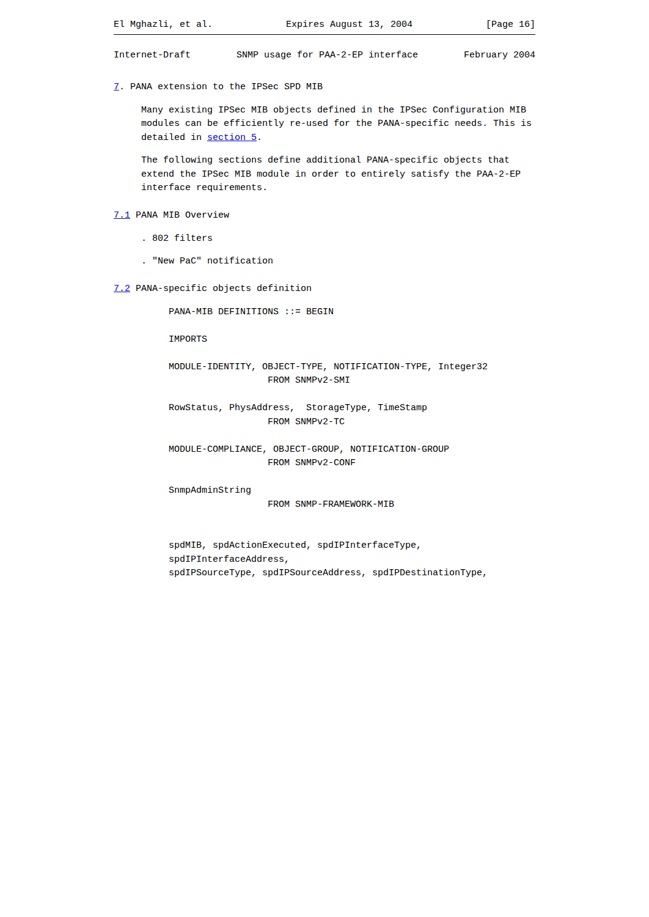El Mghazli, et al. Expires August 13, 2004 [Page 16]
Internet-Draft SNMP usage for PAA-2-EP interface February 2004
7. PANA extension to the IPSec SPD MIB
Many existing IPSec MIB objects defined in the IPSec Configuration MIB modules can be efficiently re-used for the PANA-specific needs. This is detailed in section 5.
The following sections define additional PANA-specific objects that extend the IPSec MIB module in order to entirely satisfy the PAA-2-EP interface requirements.
7.1 PANA MIB Overview
802 filters
"New PaC" notification
7.2 PANA-specific objects definition
PANA-MIB DEFINITIONS ::= BEGIN

IMPORTS

MODULE-IDENTITY, OBJECT-TYPE, NOTIFICATION-TYPE, Integer32
                  FROM SNMPv2-SMI

RowStatus, PhysAddress,  StorageType, TimeStamp
                  FROM SNMPv2-TC

MODULE-COMPLIANCE, OBJECT-GROUP, NOTIFICATION-GROUP
                  FROM SNMPv2-CONF

SnmpAdminString
                  FROM SNMP-FRAMEWORK-MIB


spdMIB, spdActionExecuted, spdIPInterfaceType, spdIPInterfaceAddress,
spdIPSourceType, spdIPSourceAddress, spdIPDestinationType,